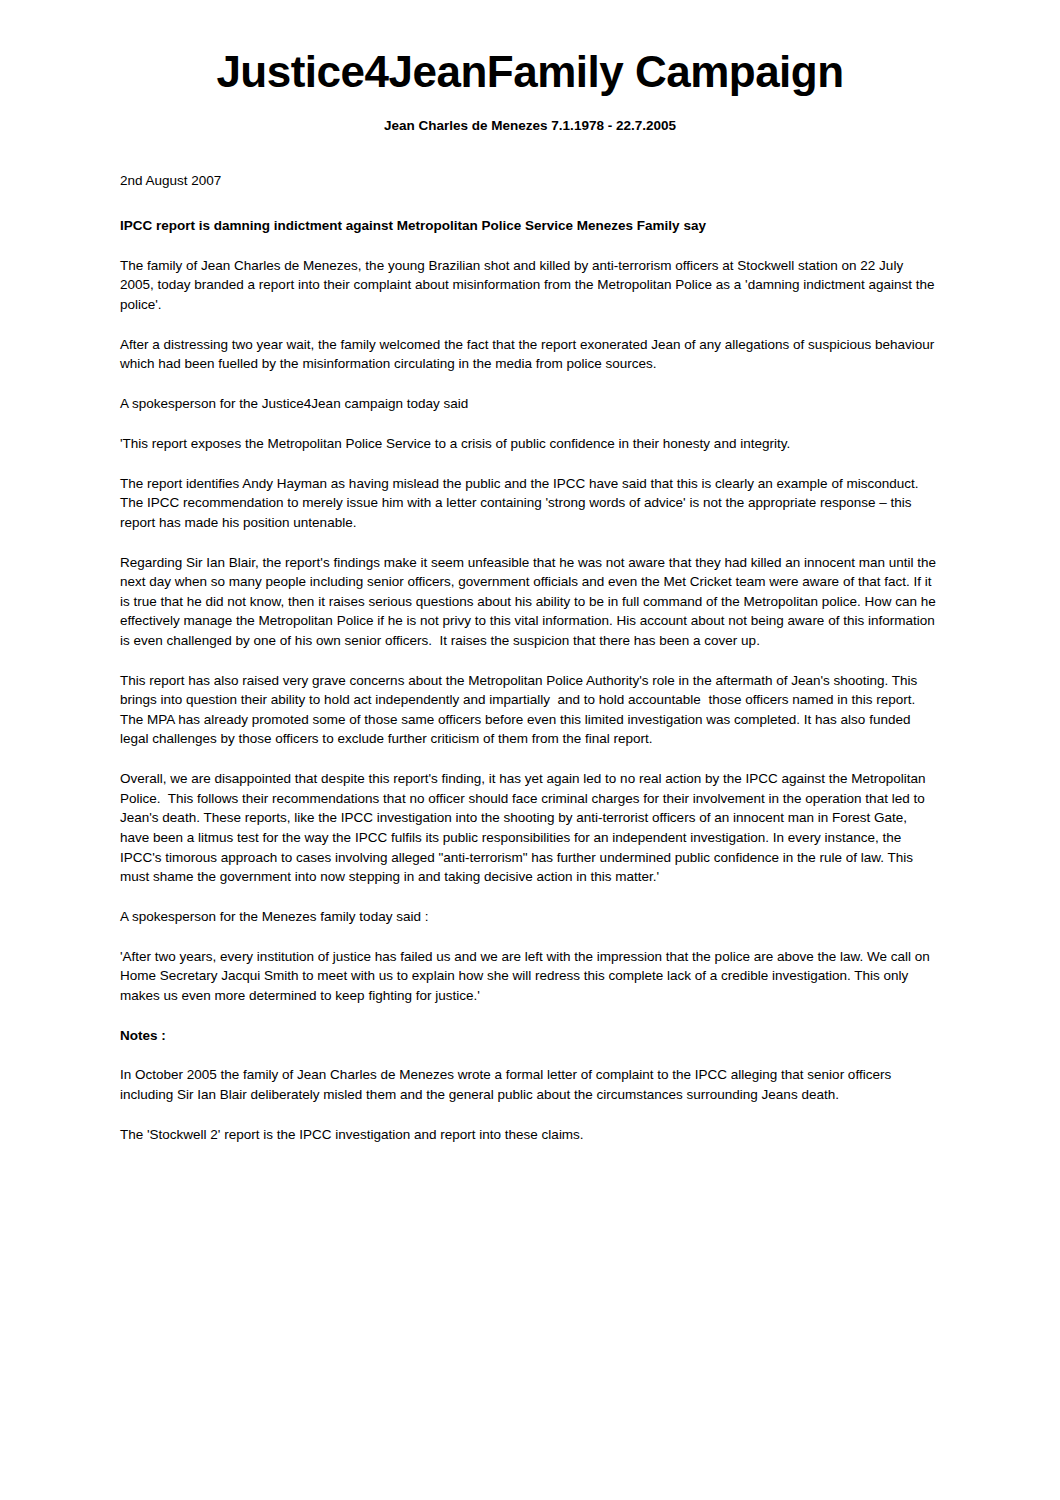Justice4JeanFamily Campaign
Jean Charles de Menezes 7.1.1978 - 22.7.2005
2nd August 2007
IPCC report is damning indictment against Metropolitan Police Service Menezes Family say
The family of Jean Charles de Menezes, the young Brazilian shot and killed by anti-terrorism officers at Stockwell station on 22 July 2005, today branded a report into their complaint about misinformation from the Metropolitan Police as a 'damning indictment against the police'.
After a distressing two year wait, the family welcomed the fact that the report exonerated Jean of any allegations of suspicious behaviour which had been fuelled by the misinformation circulating in the media from police sources.
A spokesperson for the Justice4Jean campaign today said
'This report exposes the Metropolitan Police Service to a crisis of public confidence in their honesty and integrity.
The report identifies Andy Hayman as having mislead the public and the IPCC have said that this is clearly an example of misconduct. The IPCC recommendation to merely issue him with a letter containing 'strong words of advice' is not the appropriate response – this report has made his position untenable.
Regarding Sir Ian Blair, the report's findings make it seem unfeasible that he was not aware that they had killed an innocent man until the next day when so many people including senior officers, government officials and even the Met Cricket team were aware of that fact. If it is true that he did not know, then it raises serious questions about his ability to be in full command of the Metropolitan police. How can he effectively manage the Metropolitan Police if he is not privy to this vital information. His account about not being aware of this information is even challenged by one of his own senior officers. It raises the suspicion that there has been a cover up.
This report has also raised very grave concerns about the Metropolitan Police Authority's role in the aftermath of Jean's shooting. This brings into question their ability to hold act independently and impartially and to hold accountable those officers named in this report. The MPA has already promoted some of those same officers before even this limited investigation was completed. It has also funded legal challenges by those officers to exclude further criticism of them from the final report.
Overall, we are disappointed that despite this report's finding, it has yet again led to no real action by the IPCC against the Metropolitan Police. This follows their recommendations that no officer should face criminal charges for their involvement in the operation that led to Jean's death. These reports, like the IPCC investigation into the shooting by anti-terrorist officers of an innocent man in Forest Gate, have been a litmus test for the way the IPCC fulfils its public responsibilities for an independent investigation. In every instance, the IPCC's timorous approach to cases involving alleged "anti-terrorism" has further undermined public confidence in the rule of law. This must shame the government into now stepping in and taking decisive action in this matter.'
A spokesperson for the Menezes family today said :
'After two years, every institution of justice has failed us and we are left with the impression that the police are above the law. We call on Home Secretary Jacqui Smith to meet with us to explain how she will redress this complete lack of a credible investigation. This only makes us even more determined to keep fighting for justice.'
Notes :
In October 2005 the family of Jean Charles de Menezes wrote a formal letter of complaint to the IPCC alleging that senior officers including Sir Ian Blair deliberately misled them and the general public about the circumstances surrounding Jeans death.
The 'Stockwell 2' report is the IPCC investigation and report into these claims.